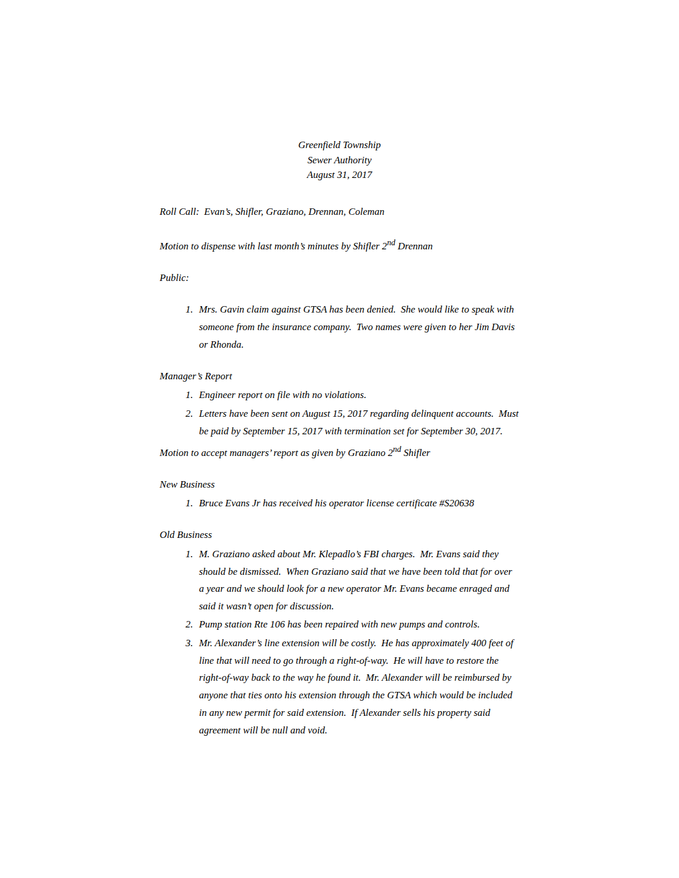Greenfield Township
Sewer Authority
August 31, 2017
Roll Call: Evan’s, Shifler, Graziano, Drennan, Coleman
Motion to dispense with last month’s minutes by Shifler 2nd Drennan
Public:
Mrs. Gavin claim against GTSA has been denied. She would like to speak with someone from the insurance company. Two names were given to her Jim Davis or Rhonda.
Manager’s Report
Engineer report on file with no violations.
Letters have been sent on August 15, 2017 regarding delinquent accounts. Must be paid by September 15, 2017 with termination set for September 30, 2017.
Motion to accept managers’ report as given by Graziano 2nd Shifler
New Business
Bruce Evans Jr has received his operator license certificate #S20638
Old Business
M. Graziano asked about Mr. Klepadlo’s FBI charges. Mr. Evans said they should be dismissed. When Graziano said that we have been told that for over a year and we should look for a new operator Mr. Evans became enraged and said it wasn’t open for discussion.
Pump station Rte 106 has been repaired with new pumps and controls.
Mr. Alexander’s line extension will be costly. He has approximately 400 feet of line that will need to go through a right-of-way. He will have to restore the right-of-way back to the way he found it. Mr. Alexander will be reimbursed by anyone that ties onto his extension through the GTSA which would be included in any new permit for said extension. If Alexander sells his property said agreement will be null and void.